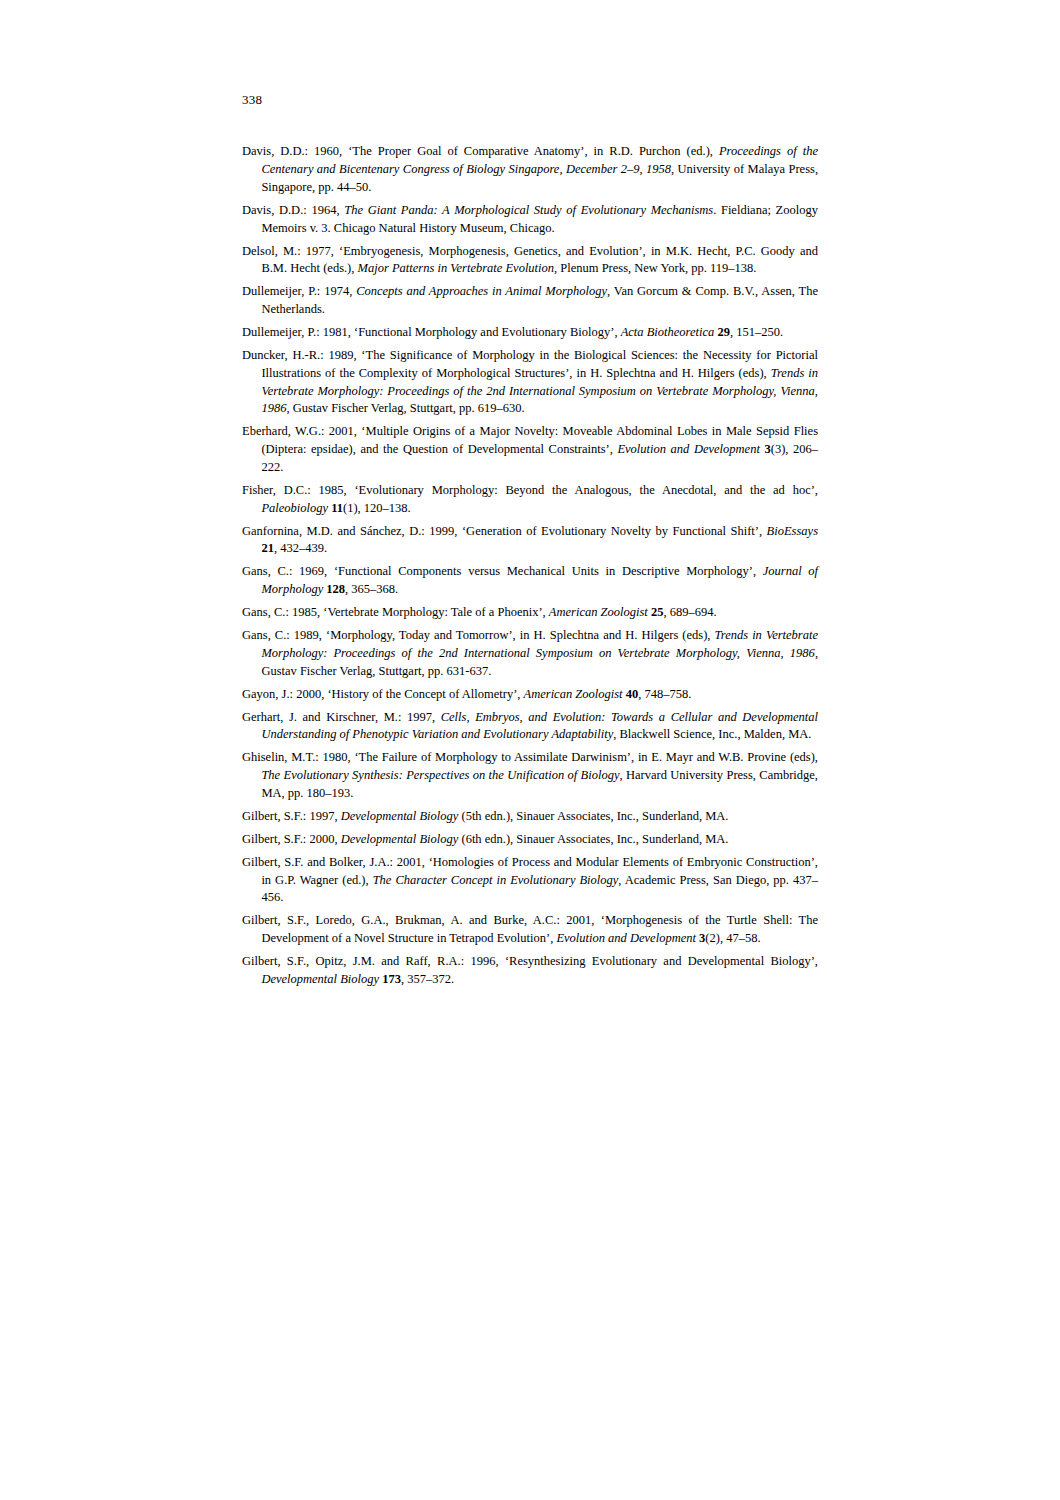338
Davis, D.D.: 1960, ‘The Proper Goal of Comparative Anatomy’, in R.D. Purchon (ed.), Proceedings of the Centenary and Bicentenary Congress of Biology Singapore, December 2–9, 1958, University of Malaya Press, Singapore, pp. 44–50.
Davis, D.D.: 1964, The Giant Panda: A Morphological Study of Evolutionary Mechanisms. Fieldiana; Zoology Memoirs v. 3. Chicago Natural History Museum, Chicago.
Delsol, M.: 1977, ‘Embryogenesis, Morphogenesis, Genetics, and Evolution’, in M.K. Hecht, P.C. Goody and B.M. Hecht (eds.), Major Patterns in Vertebrate Evolution, Plenum Press, New York, pp. 119–138.
Dullemeijer, P.: 1974, Concepts and Approaches in Animal Morphology, Van Gorcum & Comp. B.V., Assen, The Netherlands.
Dullemeijer, P.: 1981, ‘Functional Morphology and Evolutionary Biology’, Acta Biotheoretica 29, 151–250.
Duncker, H.-R.: 1989, ‘The Significance of Morphology in the Biological Sciences: the Necessity for Pictorial Illustrations of the Complexity of Morphological Structures’, in H. Splechtna and H. Hilgers (eds), Trends in Vertebrate Morphology: Proceedings of the 2nd International Symposium on Vertebrate Morphology, Vienna, 1986, Gustav Fischer Verlag, Stuttgart, pp. 619–630.
Eberhard, W.G.: 2001, ‘Multiple Origins of a Major Novelty: Moveable Abdominal Lobes in Male Sepsid Flies (Diptera: epsidae), and the Question of Developmental Constraints’, Evolution and Development 3(3), 206–222.
Fisher, D.C.: 1985, ‘Evolutionary Morphology: Beyond the Analogous, the Anecdotal, and the ad hoc’, Paleobiology 11(1), 120–138.
Ganfornina, M.D. and Sánchez, D.: 1999, ‘Generation of Evolutionary Novelty by Functional Shift’, BioEssays 21, 432–439.
Gans, C.: 1969, ‘Functional Components versus Mechanical Units in Descriptive Morphology’, Journal of Morphology 128, 365–368.
Gans, C.: 1985, ‘Vertebrate Morphology: Tale of a Phoenix’, American Zoologist 25, 689–694.
Gans, C.: 1989, ‘Morphology, Today and Tomorrow’, in H. Splechtna and H. Hilgers (eds), Trends in Vertebrate Morphology: Proceedings of the 2nd International Symposium on Vertebrate Morphology, Vienna, 1986, Gustav Fischer Verlag, Stuttgart, pp. 631-637.
Gayon, J.: 2000, ‘History of the Concept of Allometry’, American Zoologist 40, 748–758.
Gerhart, J. and Kirschner, M.: 1997, Cells, Embryos, and Evolution: Towards a Cellular and Developmental Understanding of Phenotypic Variation and Evolutionary Adaptability, Blackwell Science, Inc., Malden, MA.
Ghiselin, M.T.: 1980, ‘The Failure of Morphology to Assimilate Darwinism’, in E. Mayr and W.B. Provine (eds), The Evolutionary Synthesis: Perspectives on the Unification of Biology, Harvard University Press, Cambridge, MA, pp. 180–193.
Gilbert, S.F.: 1997, Developmental Biology (5th edn.), Sinauer Associates, Inc., Sunderland, MA.
Gilbert, S.F.: 2000, Developmental Biology (6th edn.), Sinauer Associates, Inc., Sunderland, MA.
Gilbert, S.F. and Bolker, J.A.: 2001, ‘Homologies of Process and Modular Elements of Embryonic Construction’, in G.P. Wagner (ed.), The Character Concept in Evolutionary Biology, Academic Press, San Diego, pp. 437–456.
Gilbert, S.F., Loredo, G.A., Brukman, A. and Burke, A.C.: 2001, ‘Morphogenesis of the Turtle Shell: The Development of a Novel Structure in Tetrapod Evolution’, Evolution and Development 3(2), 47–58.
Gilbert, S.F., Opitz, J.M. and Raff, R.A.: 1996, ‘Resynthesizing Evolutionary and Developmental Biology’, Developmental Biology 173, 357–372.